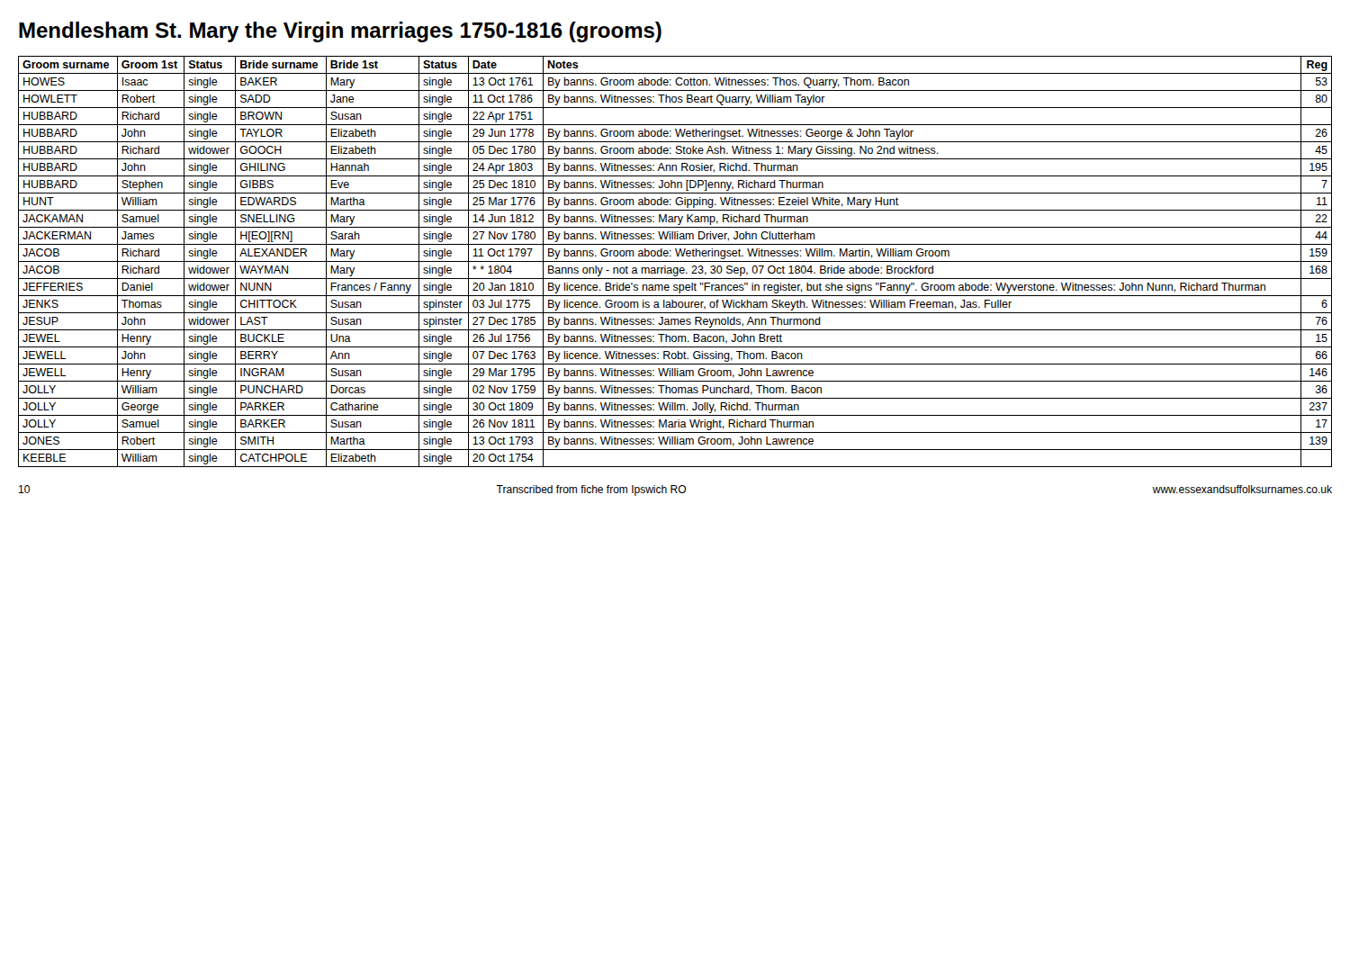Mendlesham St. Mary the Virgin marriages 1750-1816 (grooms)
| Groom surname | Groom 1st | Status | Bride surname | Bride 1st | Status | Date | Notes | Reg |
| --- | --- | --- | --- | --- | --- | --- | --- | --- |
| HOWES | Isaac | single | BAKER | Mary | single | 13 Oct 1761 | By banns. Groom abode: Cotton. Witnesses: Thos. Quarry, Thom. Bacon | 53 |
| HOWLETT | Robert | single | SADD | Jane | single | 11 Oct 1786 | By banns. Witnesses: Thos Beart Quarry, William Taylor | 80 |
| HUBBARD | Richard | single | BROWN | Susan | single | 22 Apr 1751 | | |
| HUBBARD | John | single | TAYLOR | Elizabeth | single | 29 Jun 1778 | By banns. Groom abode: Wetheringset. Witnesses: George & John Taylor | 26 |
| HUBBARD | Richard | widower | GOOCH | Elizabeth | single | 05 Dec 1780 | By banns. Groom abode: Stoke Ash. Witness 1: Mary Gissing. No 2nd witness. | 45 |
| HUBBARD | John | single | GHILING | Hannah | single | 24 Apr 1803 | By banns. Witnesses: Ann Rosier, Richd. Thurman | 195 |
| HUBBARD | Stephen | single | GIBBS | Eve | single | 25 Dec 1810 | By banns. Witnesses: John [DP]enny, Richard Thurman | 7 |
| HUNT | William | single | EDWARDS | Martha | single | 25 Mar 1776 | By banns. Groom abode: Gipping. Witnesses: Ezeiel White, Mary Hunt | 11 |
| JACKAMAN | Samuel | single | SNELLING | Mary | single | 14 Jun 1812 | By banns. Witnesses: Mary Kamp, Richard Thurman | 22 |
| JACKERMAN | James | single | H[EO][RN] | Sarah | single | 27 Nov 1780 | By banns. Witnesses: William Driver, John Clutterham | 44 |
| JACOB | Richard | single | ALEXANDER | Mary | single | 11 Oct 1797 | By banns. Groom abode: Wetheringset. Witnesses: Willm. Martin, William Groom | 159 |
| JACOB | Richard | widower | WAYMAN | Mary | single | * * 1804 | Banns only - not a marriage. 23, 30 Sep, 07 Oct 1804. Bride abode: Brockford | 168 |
| JEFFERIES | Daniel | widower | NUNN | Frances / Fanny | single | 20 Jan 1810 | By licence. Bride's name spelt "Frances" in register, but she signs "Fanny". Groom abode: Wyverstone. Witnesses: John Nunn, Richard Thurman | |
| JENKS | Thomas | single | CHITTOCK | Susan | spinster | 03 Jul 1775 | By licence. Groom is a labourer, of Wickham Skeyth. Witnesses: William Freeman, Jas. Fuller | 6 |
| JESUP | John | widower | LAST | Susan | spinster | 27 Dec 1785 | By banns. Witnesses: James Reynolds, Ann Thurmond | 76 |
| JEWEL | Henry | single | BUCKLE | Una | single | 26 Jul 1756 | By banns. Witnesses: Thom. Bacon, John Brett | 15 |
| JEWELL | John | single | BERRY | Ann | single | 07 Dec 1763 | By licence. Witnesses: Robt. Gissing, Thom. Bacon | 66 |
| JEWELL | Henry | single | INGRAM | Susan | single | 29 Mar 1795 | By banns. Witnesses: William Groom, John Lawrence | 146 |
| JOLLY | William | single | PUNCHARD | Dorcas | single | 02 Nov 1759 | By banns. Witnesses: Thomas Punchard, Thom. Bacon | 36 |
| JOLLY | George | single | PARKER | Catharine | single | 30 Oct 1809 | By banns. Witnesses: Willm. Jolly, Richd. Thurman | 237 |
| JOLLY | Samuel | single | BARKER | Susan | single | 26 Nov 1811 | By banns. Witnesses: Maria Wright, Richard Thurman | 17 |
| JONES | Robert | single | SMITH | Martha | single | 13 Oct 1793 | By banns. Witnesses: William Groom, John Lawrence | 139 |
| KEEBLE | William | single | CATCHPOLE | Elizabeth | single | 20 Oct 1754 | | |
10 Transcribed from fiche from Ipswich RO www.essexandsuffolksurnames.co.uk